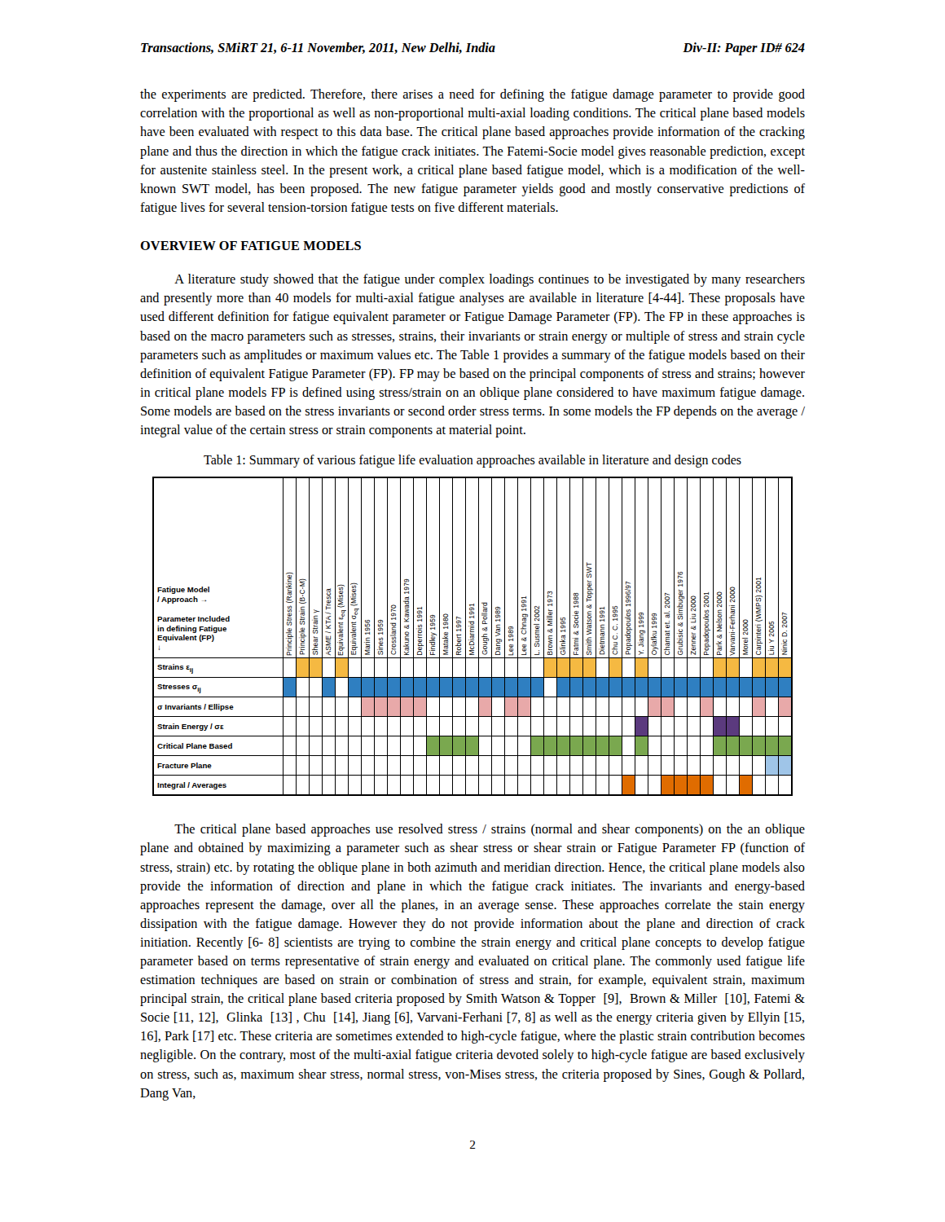Transactions, SMiRT 21, 6-11 November, 2011, New Delhi, India
Div-II: Paper ID# 624
the experiments are predicted. Therefore, there arises a need for defining the fatigue damage parameter to provide good correlation with the proportional as well as non-proportional multi-axial loading conditions. The critical plane based models have been evaluated with respect to this data base. The critical plane based approaches provide information of the cracking plane and thus the direction in which the fatigue crack initiates. The Fatemi-Socie model gives reasonable prediction, except for austenite stainless steel. In the present work, a critical plane based fatigue model, which is a modification of the well-known SWT model, has been proposed. The new fatigue parameter yields good and mostly conservative predictions of fatigue lives for several tension-torsion fatigue tests on five different materials.
OVERVIEW OF FATIGUE MODELS
A literature study showed that the fatigue under complex loadings continues to be investigated by many researchers and presently more than 40 models for multi-axial fatigue analyses are available in literature [4-44]. These proposals have used different definition for fatigue equivalent parameter or Fatigue Damage Parameter (FP). The FP in these approaches is based on the macro parameters such as stresses, strains, their invariants or strain energy or multiple of stress and strain cycle parameters such as amplitudes or maximum values etc. The Table 1 provides a summary of the fatigue models based on their definition of equivalent Fatigue Parameter (FP). FP may be based on the principal components of stress and strains; however in critical plane models FP is defined using stress/strain on an oblique plane considered to have maximum fatigue damage. Some models are based on the stress invariants or second order stress terms. In some models the FP depends on the average / integral value of the certain stress or strain components at material point.
Table 1: Summary of various fatigue life evaluation approaches available in literature and design codes
| Fatigue Model / Approach → Parameter Included in defining Fatigue Equivalent (FP) ↓ | Principle Stress (Rankine) | Principle Strain (B-C-M) | Shear Strain γ | ASME / KTA / Tresca | Equivalent ε eq (Mises) | Equivalent σ eq (Mises) | Marin 1956 | Sines 1959 | Crossland 1970 | Kakuno & Kawada 1979 | Deperrois 1991 | Findley 1959 | Matake 1980 | Robert 1997 | McDiarmid 1991 | Gough & Pollard | Dang Van 1989 | Lee 1989 | Lee & Chnag 1991 | L. Susmel 2002 | Brown & Miller 1973 | Glinka 1995 | Fatmi & Socie 1988 | Smith Watson & Topper SWT | Dietmann 1991 | Chu C. C. 1995 | Popadopoulos 1996/97 | Y. Jiang 1999 | Oylafku 1999 | Chamat et. al. 2007 | Grubisic & Simbuger 1976 | Zenner & Liu 2000 | Popadopoulos 2001 | Park & Nelson 2000 | Varvani-Ferhani 2000 | Morel 2000 | Carpinteri (WMPS) 2001 | Liu Y 2005 | Ninic D. 2007 |
| --- | --- | --- | --- | --- | --- | --- | --- | --- | --- | --- | --- | --- | --- | --- | --- | --- | --- | --- | --- | --- | --- | --- | --- | --- | --- | --- | --- | --- | --- | --- | --- | --- | --- | --- | --- | --- | --- | --- | --- |
| Strains ε ij | | | | | | | | | | | | | | | | | | | | | | | | | | | | | | | | | | | | | | | |
| Stresses σ ij | | | | | | | | | | | | | | | | | | | | | | | | | | | | | | | | | | | | | | | |
| σ Invariants / Ellipse | | | | | | | | | | | | | | | | | | | | | | | | | | | | | | | | | | | | | | | |
| Strain Energy / σε | | | | | | | | | | | | | | | | | | | | | | | | | | | | | | | | | | | | | | | |
| Critical Plane Based | | | | | | | | | | | | | | | | | | | | | | | | | | | | | | | | | | | | | | | |
| Fracture Plane | | | | | | | | | | | | | | | | | | | | | | | | | | | | | | | | | | | | | | | |
| Integral / Averages | | | | | | | | | | | | | | | | | | | | | | | | | | | | | | | | | | | | | | | |
The critical plane based approaches use resolved stress / strains (normal and shear components) on the an oblique plane and obtained by maximizing a parameter such as shear stress or shear strain or Fatigue Parameter FP (function of stress, strain) etc. by rotating the oblique plane in both azimuth and meridian direction. Hence, the critical plane models also provide the information of direction and plane in which the fatigue crack initiates. The invariants and energy-based approaches represent the damage, over all the planes, in an average sense. These approaches correlate the stain energy dissipation with the fatigue damage. However they do not provide information about the plane and direction of crack initiation. Recently [6- 8] scientists are trying to combine the strain energy and critical plane concepts to develop fatigue parameter based on terms representative of strain energy and evaluated on critical plane. The commonly used fatigue life estimation techniques are based on strain or combination of stress and strain, for example, equivalent strain, maximum principal strain, the critical plane based criteria proposed by Smith Watson & Topper [9], Brown & Miller [10], Fatemi & Socie [11, 12], Glinka [13] , Chu [14], Jiang [6], Varvani-Ferhani [7, 8] as well as the energy criteria given by Ellyin [15, 16], Park [17] etc. These criteria are sometimes extended to high-cycle fatigue, where the plastic strain contribution becomes negligible. On the contrary, most of the multi-axial fatigue criteria devoted solely to high-cycle fatigue are based exclusively on stress, such as, maximum shear stress, normal stress, von-Mises stress, the criteria proposed by Sines, Gough & Pollard, Dang Van,
2